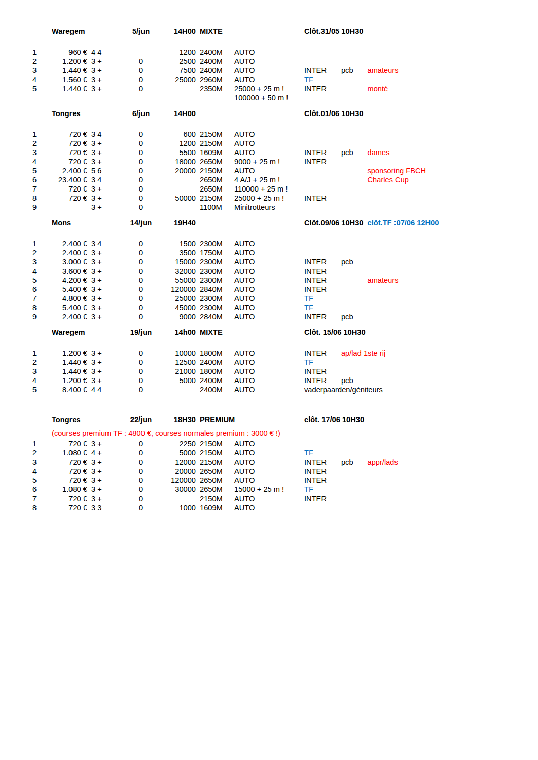| | Waregem | 5/jun | 14H00 | MIXTE | Clôt.31/05 10H30 | |
| 1 | 960 € | 4 4 | | 1200 | 2400M | AUTO | | | | |
| 2 | 1.200 € | 3 + | 0 | 2500 | 2400M | AUTO | | | | |
| 3 | 1.440 € | 3 + | 0 | 7500 | 2400M | AUTO | INTER | pcb | amateurs | |
| 4 | 1.560 € | 3 + | 0 | 25000 | 2960M | AUTO | TF | | | |
| 5 | 1.440 € | 3 + | 0 | | 2350M | 25000 + 25 m ! | INTER | | monté | |
| | | | | | | 100000 + 50 m ! | | | | |
| | Tongres | 6/jun | 14H00 | | Clôt.01/06 10H30 | |
| 1 | 720 € | 3 4 | 0 | 600 | 2150M | AUTO | | | | |
| 2 | 720 € | 3 + | 0 | 1200 | 2150M | AUTO | | | | |
| 3 | 720 € | 3 + | 0 | 5500 | 1609M | AUTO | INTER | pcb | dames | |
| 4 | 720 € | 3 + | 0 | 18000 | 2650M | 9000 + 25 m ! | INTER | | | |
| 5 | 2.400 € | 5 6 | 0 | 20000 | 2150M | AUTO | | | sponsoring FBCH | |
| 6 | 23.400 € | 3 4 | 0 | | 2650M | 4 A/J + 25 m ! | | | Charles Cup | |
| 7 | 720 € | 3 + | 0 | | 2650M | 110000 + 25 m ! | | | | |
| 8 | 720 € | 3 + | 0 | 50000 | 2150M | 25000 + 25 m ! | INTER | | | |
| 9 | | 3 + | 0 | | 1100M | Minitrotteurs | | | | |
| | Mons | 14/jun | 19H40 | | Clôt.09/06 10H30 | clôt.TF :07/06 12H00 | |
| 1 | 2.400 € | 3 4 | 0 | 1500 | 2300M | AUTO | | | | |
| 2 | 2.400 € | 3 + | 0 | 3500 | 1750M | AUTO | | | | |
| 3 | 3.000 € | 3 + | 0 | 15000 | 2300M | AUTO | INTER | pcb | | |
| 4 | 3.600 € | 3 + | 0 | 32000 | 2300M | AUTO | INTER | | | |
| 5 | 4.200 € | 3 + | 0 | 55000 | 2300M | AUTO | INTER | | amateurs | |
| 6 | 5.400 € | 3 + | 0 | 120000 | 2840M | AUTO | INTER | | | |
| 7 | 4.800 € | 3 + | 0 | 25000 | 2300M | AUTO | TF | | | |
| 8 | 5.400 € | 3 + | 0 | 45000 | 2300M | AUTO | TF | | | |
| 9 | 2.400 € | 3 + | 0 | 9000 | 2840M | AUTO | INTER | pcb | | |
| | Waregem | 19/jun | 14h00 | MIXTE | Clôt. 15/06 10H30 | |
| 1 | 1.200 € | 3 + | 0 | 10000 | 1800M | AUTO | INTER | ap/lad 1ste rij | |
| 2 | 1.440 € | 3 + | 0 | 12500 | 2400M | AUTO | TF | | | |
| 3 | 1.440 € | 3 + | 0 | 21000 | 1800M | AUTO | INTER | | | |
| 4 | 1.200 € | 3 + | 0 | 5000 | 2400M | AUTO | INTER | pcb | | |
| 5 | 8.400 € | 4 4 | 0 | | 2400M | AUTO | vaderpaarden/géniteurs | |
| | Tongres | 22/jun | 18H30 | PREMIUM | clôt. 17/06 10H30 | |
| | (courses premium TF : 4800 €, courses normales premium : 3000 € !) |
| 1 | 720 € | 3 + | 0 | 2250 | 2150M | AUTO | | | | |
| 2 | 1.080 € | 4 + | 0 | 5000 | 2150M | AUTO | TF | | | |
| 3 | 720 € | 3 + | 0 | 12000 | 2150M | AUTO | INTER | pcb | appr/lads | |
| 4 | 720 € | 3 + | 0 | 20000 | 2650M | AUTO | INTER | | | |
| 5 | 720 € | 3 + | 0 | 120000 | 2650M | AUTO | INTER | | | |
| 6 | 1.080 € | 3 + | 0 | 30000 | 2650M | 15000 + 25 m ! | TF | | | |
| 7 | 720 € | 3 + | 0 | | 2150M | AUTO | INTER | | | |
| 8 | 720 € | 3 3 | 0 | 1000 | 1609M | AUTO | | | | |